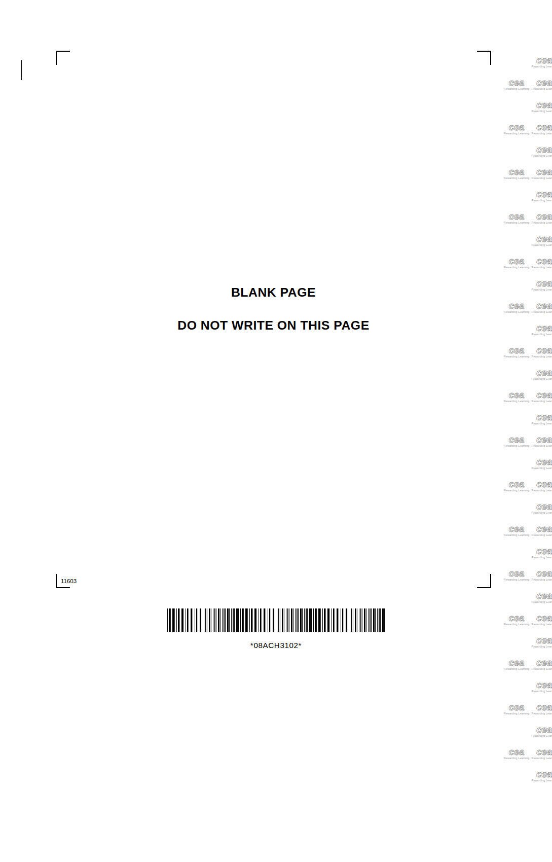BLANK PAGE
DO NOT WRITE ON THIS PAGE
11603
*08ACH3102*
ceaRewarding Learning
ceaRewarding Learning ceaRewarding Learning
ceaRewarding Learning
ceaRewarding Learning ceaRewarding Learning
ceaRewarding Learning
ceaRewarding Learning ceaRewarding Learning
ceaRewarding Learning
ceaRewarding Learning ceaRewarding Learning
ceaRewarding Learning
ceaRewarding Learning ceaRewarding Learning
ceaRewarding Learning
ceaRewarding Learning ceaRewarding Learning
ceaRewarding Learning
ceaRewarding Learning ceaRewarding Learning
ceaRewarding Learning
ceaRewarding Learning ceaRewarding Learning
ceaRewarding Learning
ceaRewarding Learning ceaRewarding Learning
ceaRewarding Learning
ceaRewarding Learning ceaRewarding Learning
ceaRewarding Learning
ceaRewarding Learning ceaRewarding Learning
ceaRewarding Learning
ceaRewarding Learning ceaRewarding Learning
ceaRewarding Learning
ceaRewarding Learning ceaRewarding Learning
ceaRewarding Learning
ceaRewarding Learning ceaRewarding Learning
ceaRewarding Learning
ceaRewarding Learning ceaRewarding Learning
ceaRewarding Learning
ceaRewarding Learning ceaRewarding Learning
ceaRewarding Learning